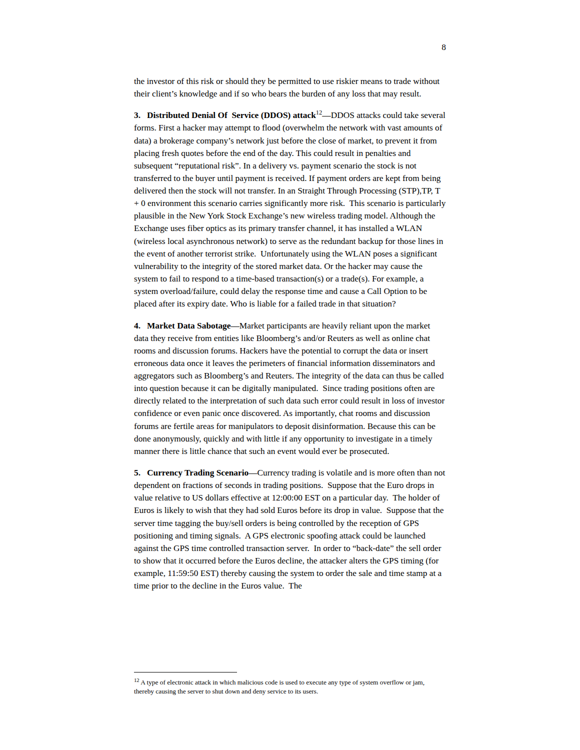8
the investor of this risk or should they be permitted to use riskier means to trade without their client’s knowledge and if so who bears the burden of any loss that may result.
3. Distributed Denial Of Service (DDOS) attack12—DDOS attacks could take several forms. First a hacker may attempt to flood (overwhelm the network with vast amounts of data) a brokerage company’s network just before the close of market, to prevent it from placing fresh quotes before the end of the day. This could result in penalties and subsequent “reputational risk”. In a delivery vs. payment scenario the stock is not transferred to the buyer until payment is received. If payment orders are kept from being delivered then the stock will not transfer. In an Straight Through Processing (STP),TP, T + 0 environment this scenario carries significantly more risk. This scenario is particularly plausible in the New York Stock Exchange’s new wireless trading model. Although the Exchange uses fiber optics as its primary transfer channel, it has installed a WLAN (wireless local asynchronous network) to serve as the redundant backup for those lines in the event of another terrorist strike. Unfortunately using the WLAN poses a significant vulnerability to the integrity of the stored market data. Or the hacker may cause the system to fail to respond to a time-based transaction(s) or a trade(s). For example, a system overload/failure, could delay the response time and cause a Call Option to be placed after its expiry date. Who is liable for a failed trade in that situation?
4. Market Data Sabotage—Market participants are heavily reliant upon the market data they receive from entities like Bloomberg’s and/or Reuters as well as online chat rooms and discussion forums. Hackers have the potential to corrupt the data or insert erroneous data once it leaves the perimeters of financial information disseminators and aggregators such as Bloomberg’s and Reuters. The integrity of the data can thus be called into question because it can be digitally manipulated. Since trading positions often are directly related to the interpretation of such data such error could result in loss of investor confidence or even panic once discovered. As importantly, chat rooms and discussion forums are fertile areas for manipulators to deposit disinformation. Because this can be done anonymously, quickly and with little if any opportunity to investigate in a timely manner there is little chance that such an event would ever be prosecuted.
5. Currency Trading Scenario—Currency trading is volatile and is more often than not dependent on fractions of seconds in trading positions. Suppose that the Euro drops in value relative to US dollars effective at 12:00:00 EST on a particular day. The holder of Euros is likely to wish that they had sold Euros before its drop in value. Suppose that the server time tagging the buy/sell orders is being controlled by the reception of GPS positioning and timing signals. A GPS electronic spoofing attack could be launched against the GPS time controlled transaction server. In order to “back-date” the sell order to show that it occurred before the Euros decline, the attacker alters the GPS timing (for example, 11:59:50 EST) thereby causing the system to order the sale and time stamp at a time prior to the decline in the Euros value. The
12 A type of electronic attack in which malicious code is used to execute any type of system overflow or jam, thereby causing the server to shut down and deny service to its users.